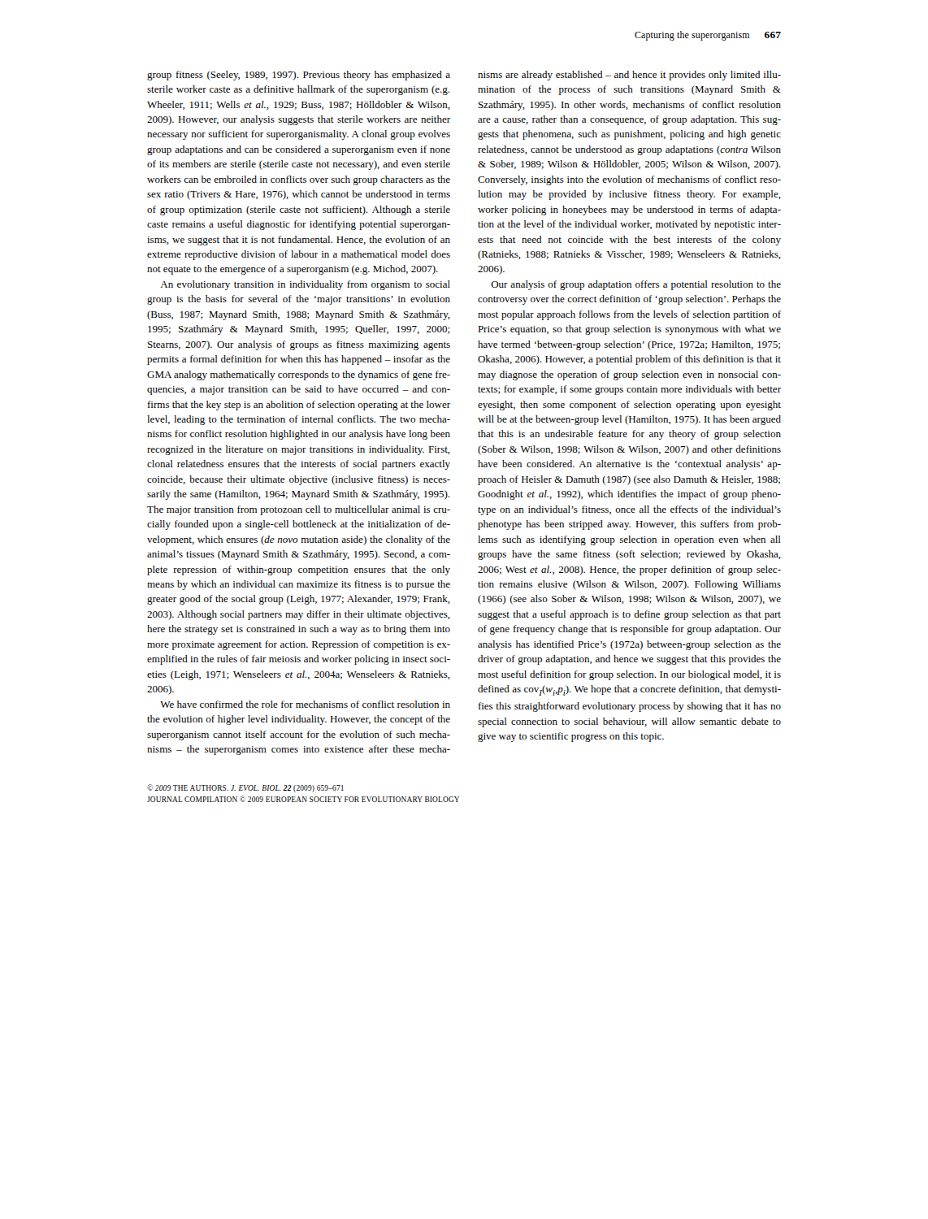Capturing the superorganism 667
group fitness (Seeley, 1989, 1997). Previous theory has emphasized a sterile worker caste as a definitive hallmark of the superorganism (e.g. Wheeler, 1911; Wells et al., 1929; Buss, 1987; Hölldobler & Wilson, 2009). However, our analysis suggests that sterile workers are neither necessary nor sufficient for superorganismality. A clonal group evolves group adaptations and can be considered a superorganism even if none of its members are sterile (sterile caste not necessary), and even sterile workers can be embroiled in conflicts over such group characters as the sex ratio (Trivers & Hare, 1976), which cannot be understood in terms of group optimization (sterile caste not sufficient). Although a sterile caste remains a useful diagnostic for identifying potential superorganisms, we suggest that it is not fundamental. Hence, the evolution of an extreme reproductive division of labour in a mathematical model does not equate to the emergence of a superorganism (e.g. Michod, 2007).
An evolutionary transition in individuality from organism to social group is the basis for several of the ‘major transitions’ in evolution (Buss, 1987; Maynard Smith, 1988; Maynard Smith & Szathmáry, 1995; Szathmáry & Maynard Smith, 1995; Queller, 1997, 2000; Stearns, 2007). Our analysis of groups as fitness maximizing agents permits a formal definition for when this has happened – insofar as the GMA analogy mathematically corresponds to the dynamics of gene frequencies, a major transition can be said to have occurred – and confirms that the key step is an abolition of selection operating at the lower level, leading to the termination of internal conflicts. The two mechanisms for conflict resolution highlighted in our analysis have long been recognized in the literature on major transitions in individuality. First, clonal relatedness ensures that the interests of social partners exactly coincide, because their ultimate objective (inclusive fitness) is necessarily the same (Hamilton, 1964; Maynard Smith & Szathmáry, 1995). The major transition from protozoan cell to multicellular animal is crucially founded upon a single-cell bottleneck at the initialization of development, which ensures (de novo mutation aside) the clonality of the animal’s tissues (Maynard Smith & Szathmáry, 1995). Second, a complete repression of within-group competition ensures that the only means by which an individual can maximize its fitness is to pursue the greater good of the social group (Leigh, 1977; Alexander, 1979; Frank, 2003). Although social partners may differ in their ultimate objectives, here the strategy set is constrained in such a way as to bring them into more proximate agreement for action. Repression of competition is exemplified in the rules of fair meiosis and worker policing in insect societies (Leigh, 1971; Wenseleers et al., 2004a; Wenseleers & Ratnieks, 2006).
We have confirmed the role for mechanisms of conflict resolution in the evolution of higher level individuality. However, the concept of the superorganism cannot itself account for the evolution of such mechanisms – the superorganism comes into existence after these mechanisms are already established – and hence it provides only limited illumination of the process of such transitions (Maynard Smith & Szathmáry, 1995). In other words, mechanisms of conflict resolution are a cause, rather than a consequence, of group adaptation. This suggests that phenomena, such as punishment, policing and high genetic relatedness, cannot be understood as group adaptations (contra Wilson & Sober, 1989; Wilson & Hölldobler, 2005; Wilson & Wilson, 2007). Conversely, insights into the evolution of mechanisms of conflict resolution may be provided by inclusive fitness theory. For example, worker policing in honeybees may be understood in terms of adaptation at the level of the individual worker, motivated by nepotistic interests that need not coincide with the best interests of the colony (Ratnieks, 1988; Ratnieks & Visscher, 1989; Wenseleers & Ratnieks, 2006).
Our analysis of group adaptation offers a potential resolution to the controversy over the correct definition of ‘group selection’. Perhaps the most popular approach follows from the levels of selection partition of Price’s equation, so that group selection is synonymous with what we have termed ‘between-group selection’ (Price, 1972a; Hamilton, 1975; Okasha, 2006). However, a potential problem of this definition is that it may diagnose the operation of group selection even in nonsocial contexts; for example, if some groups contain more individuals with better eyesight, then some component of selection operating upon eyesight will be at the between-group level (Hamilton, 1975). It has been argued that this is an undesirable feature for any theory of group selection (Sober & Wilson, 1998; Wilson & Wilson, 2007) and other definitions have been considered. An alternative is the ‘contextual analysis’ approach of Heisler & Damuth (1987) (see also Damuth & Heisler, 1988; Goodnight et al., 1992), which identifies the impact of group phenotype on an individual’s fitness, once all the effects of the individual’s phenotype has been stripped away. However, this suffers from problems such as identifying group selection in operation even when all groups have the same fitness (soft selection; reviewed by Okasha, 2006; West et al., 2008). Hence, the proper definition of group selection remains elusive (Wilson & Wilson, 2007). Following Williams (1966) (see also Sober & Wilson, 1998; Wilson & Wilson, 2007), we suggest that a useful approach is to define group selection as that part of gene frequency change that is responsible for group adaptation. Our analysis has identified Price’s (1972a) between-group selection as the driver of group adaptation, and hence we suggest that this provides the most useful definition for group selection. In our biological model, it is defined as covI(wi,pi). We hope that a concrete definition, that demystifies this straightforward evolutionary process by showing that it has no special connection to social behaviour, will allow semantic debate to give way to scientific progress on this topic.
© 2009 THE AUTHORS. J. EVOL. BIOL. 22 (2009) 659–671
JOURNAL COMPILATION © 2009 EUROPEAN SOCIETY FOR EVOLUTIONARY BIOLOGY